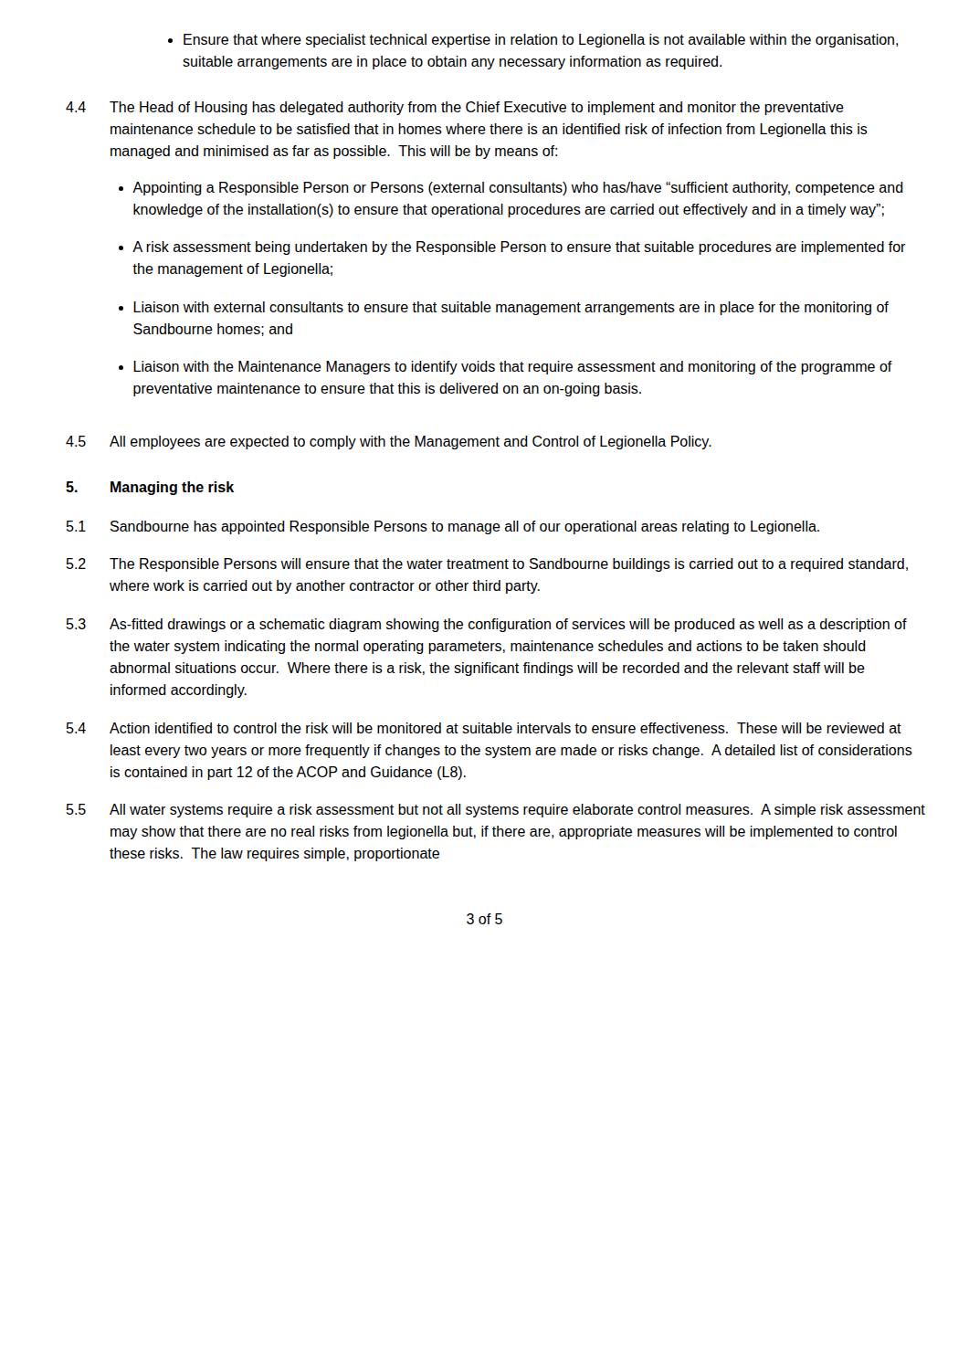Ensure that where specialist technical expertise in relation to Legionella is not available within the organisation, suitable arrangements are in place to obtain any necessary information as required.
4.4
The Head of Housing has delegated authority from the Chief Executive to implement and monitor the preventative maintenance schedule to be satisfied that in homes where there is an identified risk of infection from Legionella this is managed and minimised as far as possible. This will be by means of:
Appointing a Responsible Person or Persons (external consultants) who has/have “sufficient authority, competence and knowledge of the installation(s) to ensure that operational procedures are carried out effectively and in a timely way”;
A risk assessment being undertaken by the Responsible Person to ensure that suitable procedures are implemented for the management of Legionella;
Liaison with external consultants to ensure that suitable management arrangements are in place for the monitoring of Sandbourne homes; and
Liaison with the Maintenance Managers to identify voids that require assessment and monitoring of the programme of preventative maintenance to ensure that this is delivered on an on-going basis.
4.5
All employees are expected to comply with the Management and Control of Legionella Policy.
5. Managing the risk
5.1
Sandbourne has appointed Responsible Persons to manage all of our operational areas relating to Legionella.
5.2
The Responsible Persons will ensure that the water treatment to Sandbourne buildings is carried out to a required standard, where work is carried out by another contractor or other third party.
5.3
As-fitted drawings or a schematic diagram showing the configuration of services will be produced as well as a description of the water system indicating the normal operating parameters, maintenance schedules and actions to be taken should abnormal situations occur. Where there is a risk, the significant findings will be recorded and the relevant staff will be informed accordingly.
5.4
Action identified to control the risk will be monitored at suitable intervals to ensure effectiveness. These will be reviewed at least every two years or more frequently if changes to the system are made or risks change. A detailed list of considerations is contained in part 12 of the ACOP and Guidance (L8).
5.5
All water systems require a risk assessment but not all systems require elaborate control measures. A simple risk assessment may show that there are no real risks from legionella but, if there are, appropriate measures will be implemented to control these risks. The law requires simple, proportionate
3 of 5